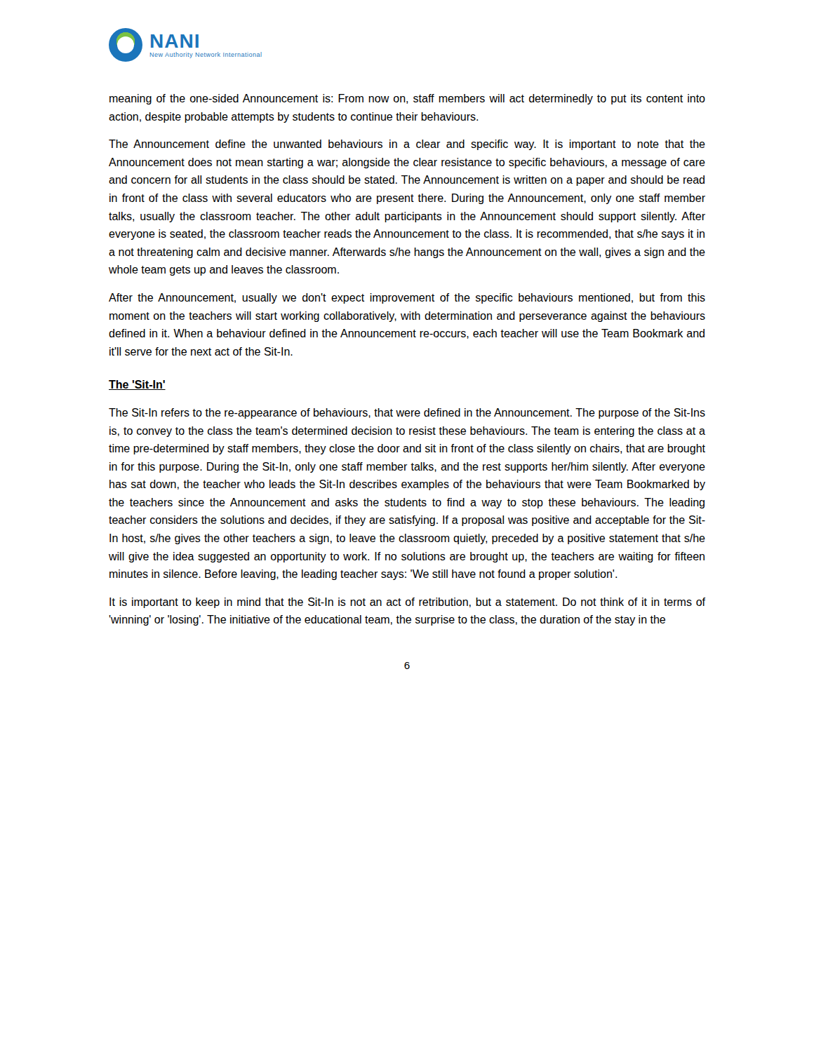NANI
New Authority Network International
meaning of the one-sided Announcement is: From now on, staff members will act determinedly to put its content into action, despite probable attempts by students to continue their behaviours.
The Announcement define the unwanted behaviours in a clear and specific way. It is important to note that the Announcement does not mean starting a war; alongside the clear resistance to specific behaviours, a message of care and concern for all students in the class should be stated. The Announcement is written on a paper and should be read in front of the class with several educators who are present there. During the Announcement, only one staff member talks, usually the classroom teacher. The other adult participants in the Announcement should support silently. After everyone is seated, the classroom teacher reads the Announcement to the class. It is recommended, that s/he says it in a not threatening calm and decisive manner. Afterwards s/he hangs the Announcement on the wall, gives a sign and the whole team gets up and leaves the classroom.
After the Announcement, usually we don't expect improvement of the specific behaviours mentioned, but from this moment on the teachers will start working collaboratively, with determination and perseverance against the behaviours defined in it. When a behaviour defined in the Announcement re-occurs, each teacher will use the Team Bookmark and it'll serve for the next act of the Sit-In.
The 'Sit-In'
The Sit-In refers to the re-appearance of behaviours, that were defined in the Announcement. The purpose of the Sit-Ins is, to convey to the class the team's determined decision to resist these behaviours. The team is entering the class at a time pre-determined by staff members, they close the door and sit in front of the class silently on chairs, that are brought in for this purpose. During the Sit-In, only one staff member talks, and the rest supports her/him silently. After everyone has sat down, the teacher who leads the Sit-In describes examples of the behaviours that were Team Bookmarked by the teachers since the Announcement and asks the students to find a way to stop these behaviours. The leading teacher considers the solutions and decides, if they are satisfying. If a proposal was positive and acceptable for the Sit-In host, s/he gives the other teachers a sign, to leave the classroom quietly, preceded by a positive statement that s/he will give the idea suggested an opportunity to work. If no solutions are brought up, the teachers are waiting for fifteen minutes in silence. Before leaving, the leading teacher says: 'We still have not found a proper solution'.
It is important to keep in mind that the Sit-In is not an act of retribution, but a statement. Do not think of it in terms of 'winning' or 'losing'. The initiative of the educational team, the surprise to the class, the duration of the stay in the
6